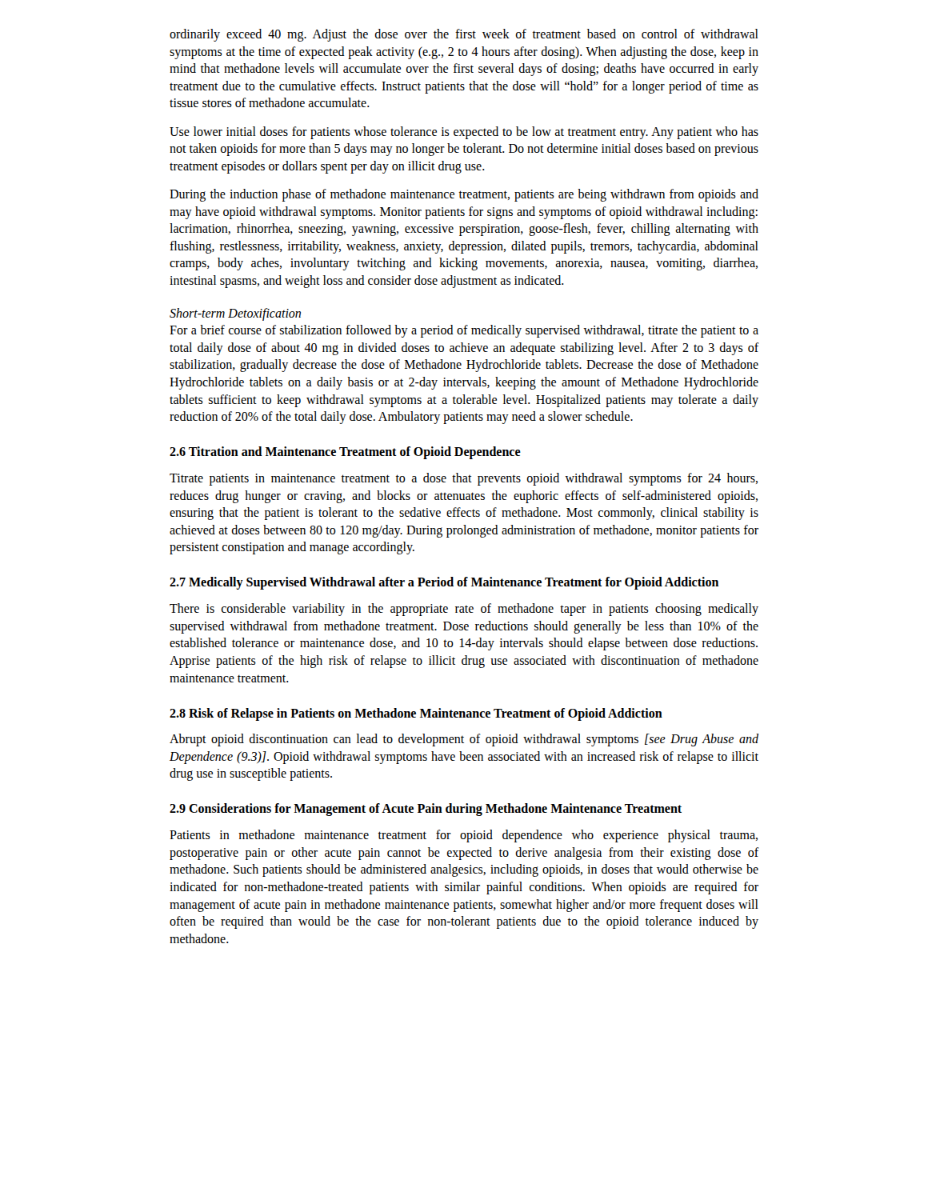ordinarily exceed 40 mg. Adjust the dose over the first week of treatment based on control of withdrawal symptoms at the time of expected peak activity (e.g., 2 to 4 hours after dosing). When adjusting the dose, keep in mind that methadone levels will accumulate over the first several days of dosing; deaths have occurred in early treatment due to the cumulative effects. Instruct patients that the dose will “hold” for a longer period of time as tissue stores of methadone accumulate.
Use lower initial doses for patients whose tolerance is expected to be low at treatment entry. Any patient who has not taken opioids for more than 5 days may no longer be tolerant. Do not determine initial doses based on previous treatment episodes or dollars spent per day on illicit drug use.
During the induction phase of methadone maintenance treatment, patients are being withdrawn from opioids and may have opioid withdrawal symptoms. Monitor patients for signs and symptoms of opioid withdrawal including: lacrimation, rhinorrhea, sneezing, yawning, excessive perspiration, goose-flesh, fever, chilling alternating with flushing, restlessness, irritability, weakness, anxiety, depression, dilated pupils, tremors, tachycardia, abdominal cramps, body aches, involuntary twitching and kicking movements, anorexia, nausea, vomiting, diarrhea, intestinal spasms, and weight loss and consider dose adjustment as indicated.
Short-term Detoxification
For a brief course of stabilization followed by a period of medically supervised withdrawal, titrate the patient to a total daily dose of about 40 mg in divided doses to achieve an adequate stabilizing level. After 2 to 3 days of stabilization, gradually decrease the dose of Methadone Hydrochloride tablets. Decrease the dose of Methadone Hydrochloride tablets on a daily basis or at 2-day intervals, keeping the amount of Methadone Hydrochloride tablets sufficient to keep withdrawal symptoms at a tolerable level. Hospitalized patients may tolerate a daily reduction of 20% of the total daily dose. Ambulatory patients may need a slower schedule.
2.6 Titration and Maintenance Treatment of Opioid Dependence
Titrate patients in maintenance treatment to a dose that prevents opioid withdrawal symptoms for 24 hours, reduces drug hunger or craving, and blocks or attenuates the euphoric effects of self-administered opioids, ensuring that the patient is tolerant to the sedative effects of methadone. Most commonly, clinical stability is achieved at doses between 80 to 120 mg/day. During prolonged administration of methadone, monitor patients for persistent constipation and manage accordingly.
2.7 Medically Supervised Withdrawal after a Period of Maintenance Treatment for Opioid Addiction
There is considerable variability in the appropriate rate of methadone taper in patients choosing medically supervised withdrawal from methadone treatment. Dose reductions should generally be less than 10% of the established tolerance or maintenance dose, and 10 to 14-day intervals should elapse between dose reductions. Apprise patients of the high risk of relapse to illicit drug use associated with discontinuation of methadone maintenance treatment.
2.8 Risk of Relapse in Patients on Methadone Maintenance Treatment of Opioid Addiction
Abrupt opioid discontinuation can lead to development of opioid withdrawal symptoms [see Drug Abuse and Dependence (9.3)]. Opioid withdrawal symptoms have been associated with an increased risk of relapse to illicit drug use in susceptible patients.
2.9 Considerations for Management of Acute Pain during Methadone Maintenance Treatment
Patients in methadone maintenance treatment for opioid dependence who experience physical trauma, postoperative pain or other acute pain cannot be expected to derive analgesia from their existing dose of methadone. Such patients should be administered analgesics, including opioids, in doses that would otherwise be indicated for non-methadone-treated patients with similar painful conditions. When opioids are required for management of acute pain in methadone maintenance patients, somewhat higher and/or more frequent doses will often be required than would be the case for non-tolerant patients due to the opioid tolerance induced by methadone.